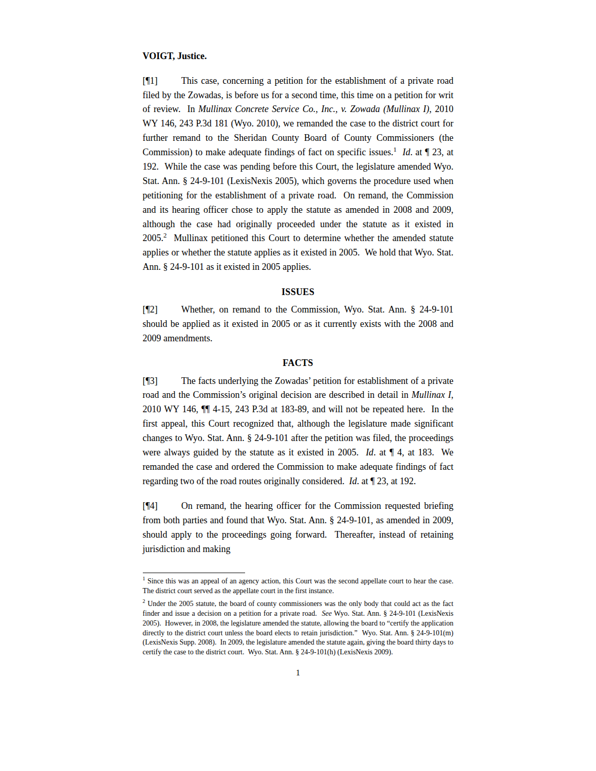VOIGT, Justice.
[¶1] This case, concerning a petition for the establishment of a private road filed by the Zowadas, is before us for a second time, this time on a petition for writ of review. In Mullinax Concrete Service Co., Inc., v. Zowada (Mullinax I), 2010 WY 146, 243 P.3d 181 (Wyo. 2010), we remanded the case to the district court for further remand to the Sheridan County Board of County Commissioners (the Commission) to make adequate findings of fact on specific issues.1 Id. at ¶ 23, at 192. While the case was pending before this Court, the legislature amended Wyo. Stat. Ann. § 24-9-101 (LexisNexis 2005), which governs the procedure used when petitioning for the establishment of a private road. On remand, the Commission and its hearing officer chose to apply the statute as amended in 2008 and 2009, although the case had originally proceeded under the statute as it existed in 2005.2 Mullinax petitioned this Court to determine whether the amended statute applies or whether the statute applies as it existed in 2005. We hold that Wyo. Stat. Ann. § 24-9-101 as it existed in 2005 applies.
ISSUES
[¶2] Whether, on remand to the Commission, Wyo. Stat. Ann. § 24-9-101 should be applied as it existed in 2005 or as it currently exists with the 2008 and 2009 amendments.
FACTS
[¶3] The facts underlying the Zowadas’ petition for establishment of a private road and the Commission’s original decision are described in detail in Mullinax I, 2010 WY 146, ¶¶ 4-15, 243 P.3d at 183-89, and will not be repeated here. In the first appeal, this Court recognized that, although the legislature made significant changes to Wyo. Stat. Ann. § 24-9-101 after the petition was filed, the proceedings were always guided by the statute as it existed in 2005. Id. at ¶ 4, at 183. We remanded the case and ordered the Commission to make adequate findings of fact regarding two of the road routes originally considered. Id. at ¶ 23, at 192.
[¶4] On remand, the hearing officer for the Commission requested briefing from both parties and found that Wyo. Stat. Ann. § 24-9-101, as amended in 2009, should apply to the proceedings going forward. Thereafter, instead of retaining jurisdiction and making
1 Since this was an appeal of an agency action, this Court was the second appellate court to hear the case. The district court served as the appellate court in the first instance.
2 Under the 2005 statute, the board of county commissioners was the only body that could act as the fact finder and issue a decision on a petition for a private road. See Wyo. Stat. Ann. § 24-9-101 (LexisNexis 2005). However, in 2008, the legislature amended the statute, allowing the board to “certify the application directly to the district court unless the board elects to retain jurisdiction.” Wyo. Stat. Ann. § 24-9-101(m) (LexisNexis Supp. 2008). In 2009, the legislature amended the statute again, giving the board thirty days to certify the case to the district court. Wyo. Stat. Ann. § 24-9-101(h) (LexisNexis 2009).
1